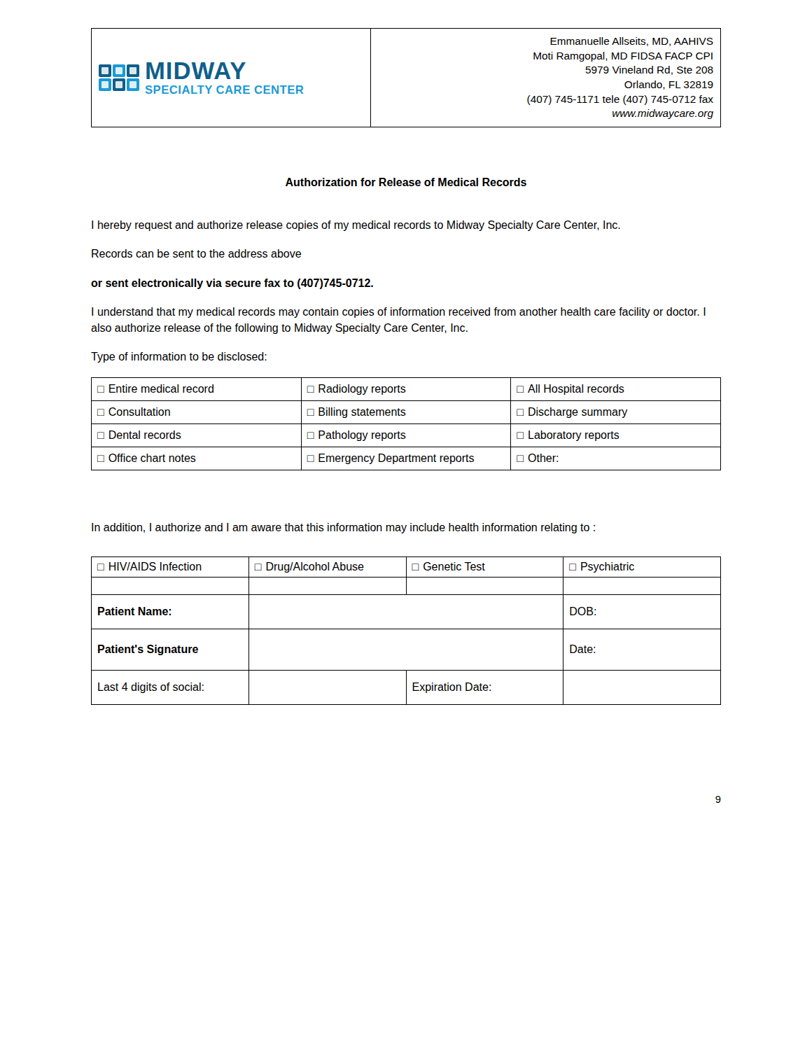| MIDWAY SPECIALTY CARE CENTER | Emmanuelle Allseits, MD, AAHIVS Moti Ramgopal, MD FIDSA FACP CPI 5979 Vineland Rd, Ste 208 Orlando, FL 32819 (407) 745-1171 tele (407) 745-0712 fax www.midwaycare.org |
Authorization for Release of Medical Records
I hereby request and authorize release copies of my medical records to Midway Specialty Care Center, Inc.
Records can be sent to the address above
or sent electronically via secure fax to (407)745-0712.
I understand that my medical records may contain copies of information received from another health care facility or doctor. I also authorize release of the following to Midway Specialty Care Center, Inc.
Type of information to be disclosed:
| Entire medical record | Radiology reports | All Hospital records |
| Consultation | Billing statements | Discharge summary |
| Dental records | Pathology reports | Laboratory reports |
| Office chart notes | Emergency Department reports | Other: |
In addition, I authorize and I am aware that this information may include health information relating to :
| HIV/AIDS Infection | Drug/Alcohol Abuse | Genetic Test | Psychiatric |
| Patient Name: | | DOB: |
| Patient's Signature | | Date: |
| Last 4 digits of social: | | Expiration Date: | |
9